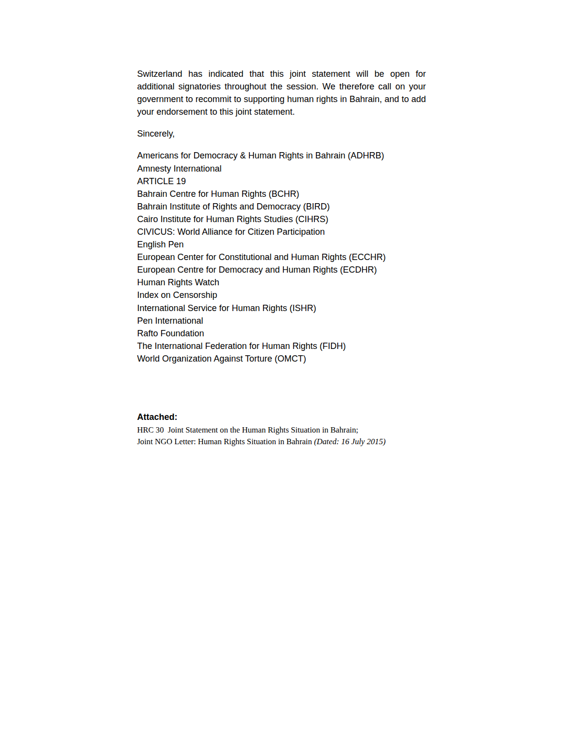Switzerland has indicated that this joint statement will be open for additional signatories throughout the session. We therefore call on your government to recommit to supporting human rights in Bahrain, and to add your endorsement to this joint statement.
Sincerely,
Americans for Democracy & Human Rights in Bahrain (ADHRB)
Amnesty International
ARTICLE 19
Bahrain Centre for Human Rights (BCHR)
Bahrain Institute of Rights and Democracy (BIRD)
Cairo Institute for Human Rights Studies (CIHRS)
CIVICUS: World Alliance for Citizen Participation
English Pen
European Center for Constitutional and Human Rights (ECCHR)
European Centre for Democracy and Human Rights (ECDHR)
Human Rights Watch
Index on Censorship
International Service for Human Rights (ISHR)
Pen International
Rafto Foundation
The International Federation for Human Rights (FIDH)
World Organization Against Torture (OMCT)
Attached:
HRC 30 Joint Statement on the Human Rights Situation in Bahrain;
Joint NGO Letter: Human Rights Situation in Bahrain (Dated: 16 July 2015)